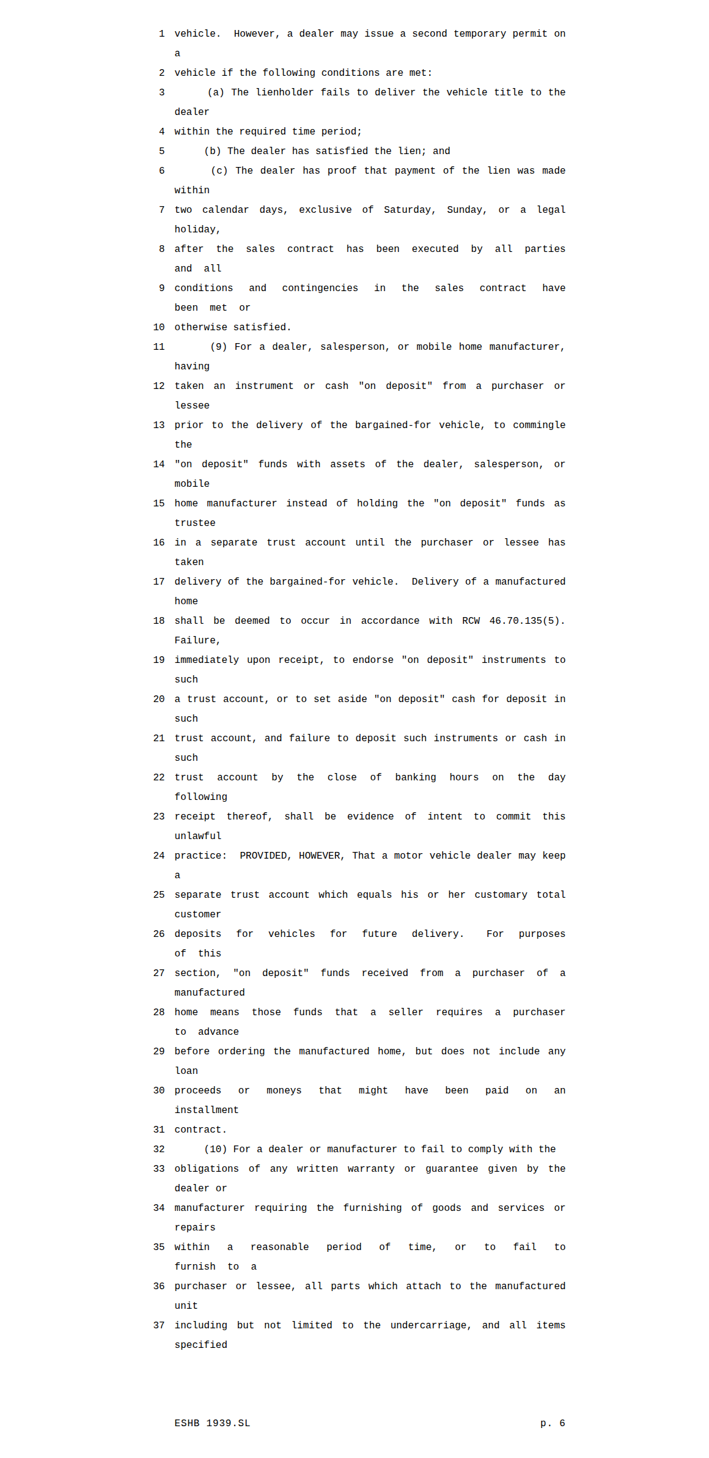vehicle. However, a dealer may issue a second temporary permit on a
vehicle if the following conditions are met:
(a) The lienholder fails to deliver the vehicle title to the dealer
within the required time period;
(b) The dealer has satisfied the lien; and
(c) The dealer has proof that payment of the lien was made within
two calendar days, exclusive of Saturday, Sunday, or a legal holiday,
after the sales contract has been executed by all parties and all
conditions and contingencies in the sales contract have been met or
otherwise satisfied.
(9) For a dealer, salesperson, or mobile home manufacturer, having
taken an instrument or cash "on deposit" from a purchaser or lessee
prior to the delivery of the bargained-for vehicle, to commingle the
"on deposit" funds with assets of the dealer, salesperson, or mobile
home manufacturer instead of holding the "on deposit" funds as trustee
in a separate trust account until the purchaser or lessee has taken
delivery of the bargained-for vehicle. Delivery of a manufactured home
shall be deemed to occur in accordance with RCW 46.70.135(5). Failure,
immediately upon receipt, to endorse "on deposit" instruments to such
a trust account, or to set aside "on deposit" cash for deposit in such
trust account, and failure to deposit such instruments or cash in such
trust account by the close of banking hours on the day following
receipt thereof, shall be evidence of intent to commit this unlawful
practice: PROVIDED, HOWEVER, That a motor vehicle dealer may keep a
separate trust account which equals his or her customary total customer
deposits for vehicles for future delivery. For purposes of this
section, "on deposit" funds received from a purchaser of a manufactured
home means those funds that a seller requires a purchaser to advance
before ordering the manufactured home, but does not include any loan
proceeds or moneys that might have been paid on an installment
contract.
(10) For a dealer or manufacturer to fail to comply with the
obligations of any written warranty or guarantee given by the dealer or
manufacturer requiring the furnishing of goods and services or repairs
within a reasonable period of time, or to fail to furnish to a
purchaser or lessee, all parts which attach to the manufactured unit
including but not limited to the undercarriage, and all items specified
ESHB 1939.SL p. 6